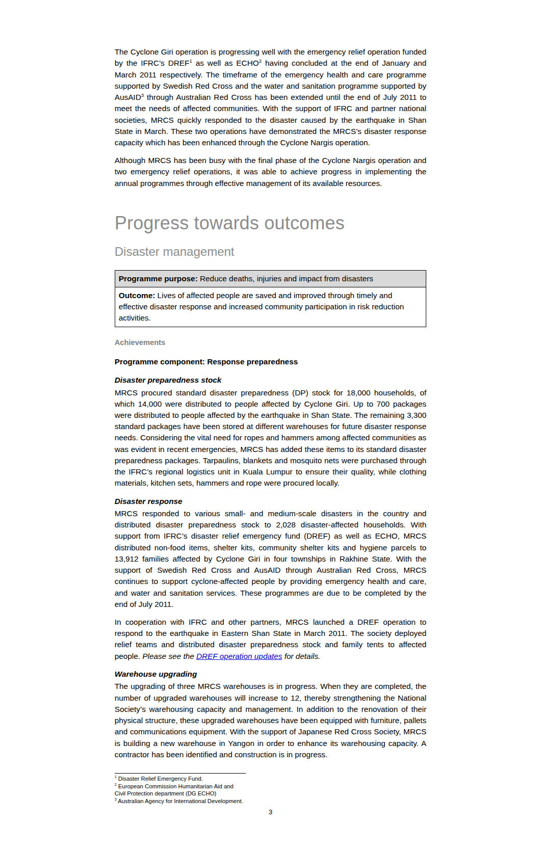The Cyclone Giri operation is progressing well with the emergency relief operation funded by the IFRC’s DREF1 as well as ECHO2 having concluded at the end of January and March 2011 respectively. The timeframe of the emergency health and care programme supported by Swedish Red Cross and the water and sanitation programme supported by AusAID3 through Australian Red Cross has been extended until the end of July 2011 to meet the needs of affected communities. With the support of IFRC and partner national societies, MRCS quickly responded to the disaster caused by the earthquake in Shan State in March. These two operations have demonstrated the MRCS’s disaster response capacity which has been enhanced through the Cyclone Nargis operation.
Although MRCS has been busy with the final phase of the Cyclone Nargis operation and two emergency relief operations, it was able to achieve progress in implementing the annual programmes through effective management of its available resources.
Progress towards outcomes
Disaster management
Programme purpose: Reduce deaths, injuries and impact from disasters
Outcome: Lives of affected people are saved and improved through timely and effective disaster response and increased community participation in risk reduction activities.
Achievements
Programme component: Response preparedness
Disaster preparedness stock
MRCS procured standard disaster preparedness (DP) stock for 18,000 households, of which 14,000 were distributed to people affected by Cyclone Giri. Up to 700 packages were distributed to people affected by the earthquake in Shan State. The remaining 3,300 standard packages have been stored at different warehouses for future disaster response needs. Considering the vital need for ropes and hammers among affected communities as was evident in recent emergencies, MRCS has added these items to its standard disaster preparedness packages. Tarpaulins, blankets and mosquito nets were purchased through the IFRC’s regional logistics unit in Kuala Lumpur to ensure their quality, while clothing materials, kitchen sets, hammers and rope were procured locally.
Disaster response
MRCS responded to various small- and medium-scale disasters in the country and distributed disaster preparedness stock to 2,028 disaster-affected households. With support from IFRC’s disaster relief emergency fund (DREF) as well as ECHO, MRCS distributed non-food items, shelter kits, community shelter kits and hygiene parcels to 13,912 families affected by Cyclone Giri in four townships in Rakhine State. With the support of Swedish Red Cross and AusAID through Australian Red Cross, MRCS continues to support cyclone-affected people by providing emergency health and care, and water and sanitation services. These programmes are due to be completed by the end of July 2011.
In cooperation with IFRC and other partners, MRCS launched a DREF operation to respond to the earthquake in Eastern Shan State in March 2011. The society deployed relief teams and distributed disaster preparedness stock and family tents to affected people. Please see the DREF operation updates for details.
Warehouse upgrading
The upgrading of three MRCS warehouses is in progress. When they are completed, the number of upgraded warehouses will increase to 12, thereby strengthening the National Society’s warehousing capacity and management. In addition to the renovation of their physical structure, these upgraded warehouses have been equipped with furniture, pallets and communications equipment. With the support of Japanese Red Cross Society, MRCS is building a new warehouse in Yangon in order to enhance its warehousing capacity. A contractor has been identified and construction is in progress.
1 Disaster Relief Emergency Fund.
2 European Commission Humanitarian Aid and Civil Protection department (DG ECHO)
3 Australian Agency for International Development.
3